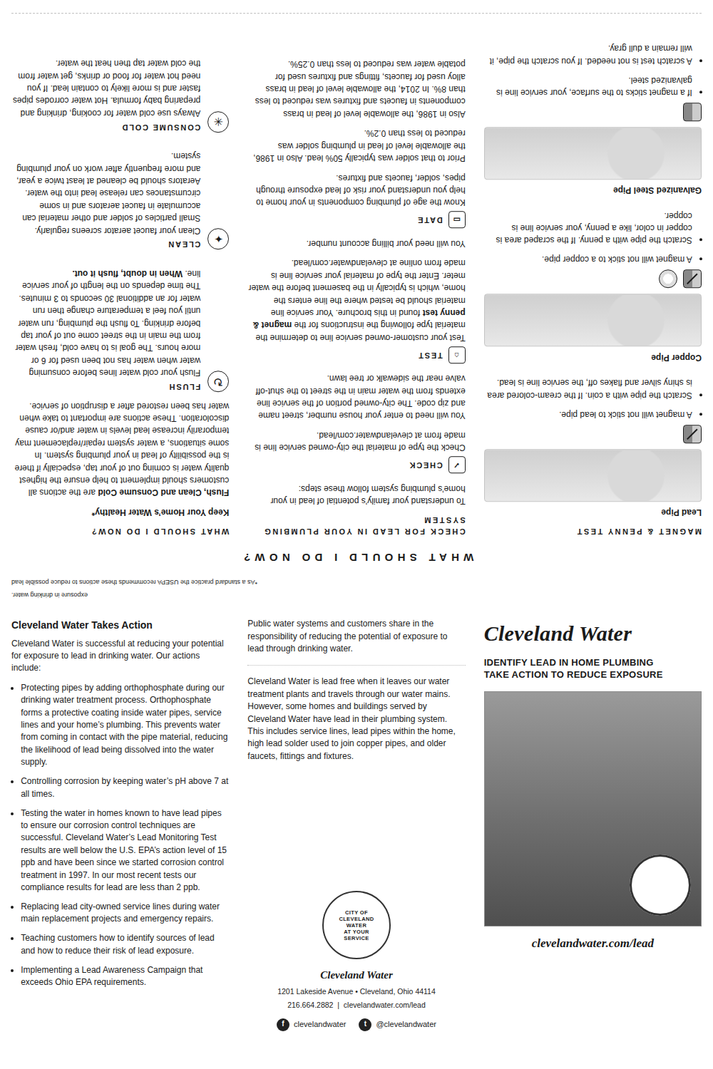exposure in drinking water.
*As a standard practice the USEPA recommends these actions to reduce possible lead
What Should I Do Now?
Magnet & Penny Test
Lead Pipe
A magnet will not stick to lead pipe.
Scratch the pipe with a coin. If the cream-colored area is shiny silver and flakes off, the service line is lead.
Copper Pipe
A magnet will not stick to a copper pipe.
Scratch the pipe with a penny. If the scraped area is copper in color, like a penny, your service line is copper.
Galvanized Steel Pipe
If a magnet sticks to the surface, your service line is galvanized steel.
A scratch test is not needed. If you scratch the pipe, it will remain a dull gray.
Check for Lead in your Plumbing System
To understand your family’s potential of lead in your home’s plumbing system follow these steps:
✓ Check
Check the type of material the city-owned service line is made from at clevelandwater.com/lead.
You will need to enter your house number, street name and zip code. The city-owned portion of the service line extends from the water main in the street to the shut-off valve near the sidewalk or tree lawn.
⌂ Test
Test your customer-owned service line to determine the material type following the instructions for the magnet & penny test found in this brochure. Your service line material should be tested where the line enters the home, which is typically in the basement before the water meter. Enter the type of material your service line is made from online at clevelandwater.com/lead.
You will need your billing account number.
▭ Date
Know the age of plumbing components in your home to help you understand your risk of lead exposure through pipes, solder, faucets and fixtures.
Prior to that solder was typically 50% lead. Also in 1986, the allowable level of lead in plumbing solder was reduced to less than 0.2%.
Also in 1986, the allowable level of lead in brass components in faucets and fixtures was reduced to less than 8%. In 2014, the allowable level of lead in brass alloy used for faucets, fittings and fixtures used for potable water was reduced to less than 0.25%.
What Should I Do Now?
Keep Your Home’s Water Healthy*
Flush, Clean and Consume Cold are the actions all customers should implement to help ensure the highest quality water is coming out of your tap, especially if there is the possibility of lead in your plumbing system. In some situations, a water system repair/replacement may temporarily increase lead levels in water and/or cause discoloration. These actions are important to take when water has been restored after a disruption of service.
Flush
Flush your cold water lines before consuming water when water has not been used for 6 or more hours. The goal is to have cold, fresh water from the main in the street come out of your tap before drinking. To flush the plumbing, run water until you feel a temperature change then run water for an additional 30 seconds to 3 minutes. The time depends on the length of your service line. When in doubt, flush it out.
Clean
Clean your faucet aerator screens regularly. Small particles of solder and other material can accumulate in faucet aerators and in some circumstances can release lead into the water. Aerators should be cleaned at least twice a year, and more frequently after work on your plumbing system.
Consume Cold
Always use cold water for cooking, drinking and preparing baby formula. Hot water corrodes pipes faster and is more likely to contain lead. If you need hot water for food or drinks, get water from the cold water tap then heat the water.
Cleveland Water Takes Action
Cleveland Water is successful at reducing your potential for exposure to lead in drinking water. Our actions include:
Protecting pipes by adding orthophosphate during our drinking water treatment process. Orthophosphate forms a protective coating inside water pipes, service lines and your home’s plumbing. This prevents water from coming in contact with the pipe material, reducing the likelihood of lead being dissolved into the water supply.
Controlling corrosion by keeping water’s pH above 7 at all times.
Testing the water in homes known to have lead pipes to ensure our corrosion control techniques are successful. Cleveland Water’s Lead Monitoring Test results are well below the U.S. EPA’s action level of 15 ppb and have been since we started corrosion control treatment in 1997. In our most recent tests our compliance results for lead are less than 2 ppb.
Replacing lead city-owned service lines during water main replacement projects and emergency repairs.
Teaching customers how to identify sources of lead and how to reduce their risk of lead exposure.
Implementing a Lead Awareness Campaign that exceeds Ohio EPA requirements.
Public water systems and customers share in the responsibility of reducing the potential of exposure to lead through drinking water.
Cleveland Water is lead free when it leaves our water treatment plants and travels through our water mains. However, some homes and buildings served by Cleveland Water have lead in their plumbing system. This includes service lines, lead pipes within the home, high lead solder used to join copper pipes, and older faucets, fittings and fixtures.
CITY OF CLEVELAND
WATER
AT YOUR SERVICE
Cleveland Water
1201 Lakeside Avenue • Cleveland, Ohio 44114
216.664.2882 | clevelandwater.com/lead
fclevelandwater t@clevelandwater
Cleveland Water
IDENTIFY LEAD IN HOME PLUMBING
TAKE ACTION TO REDUCE EXPOSURE
CITY OF CLEVELAND
WATER
AT YOUR SERVICE
clevelandwater.com/lead